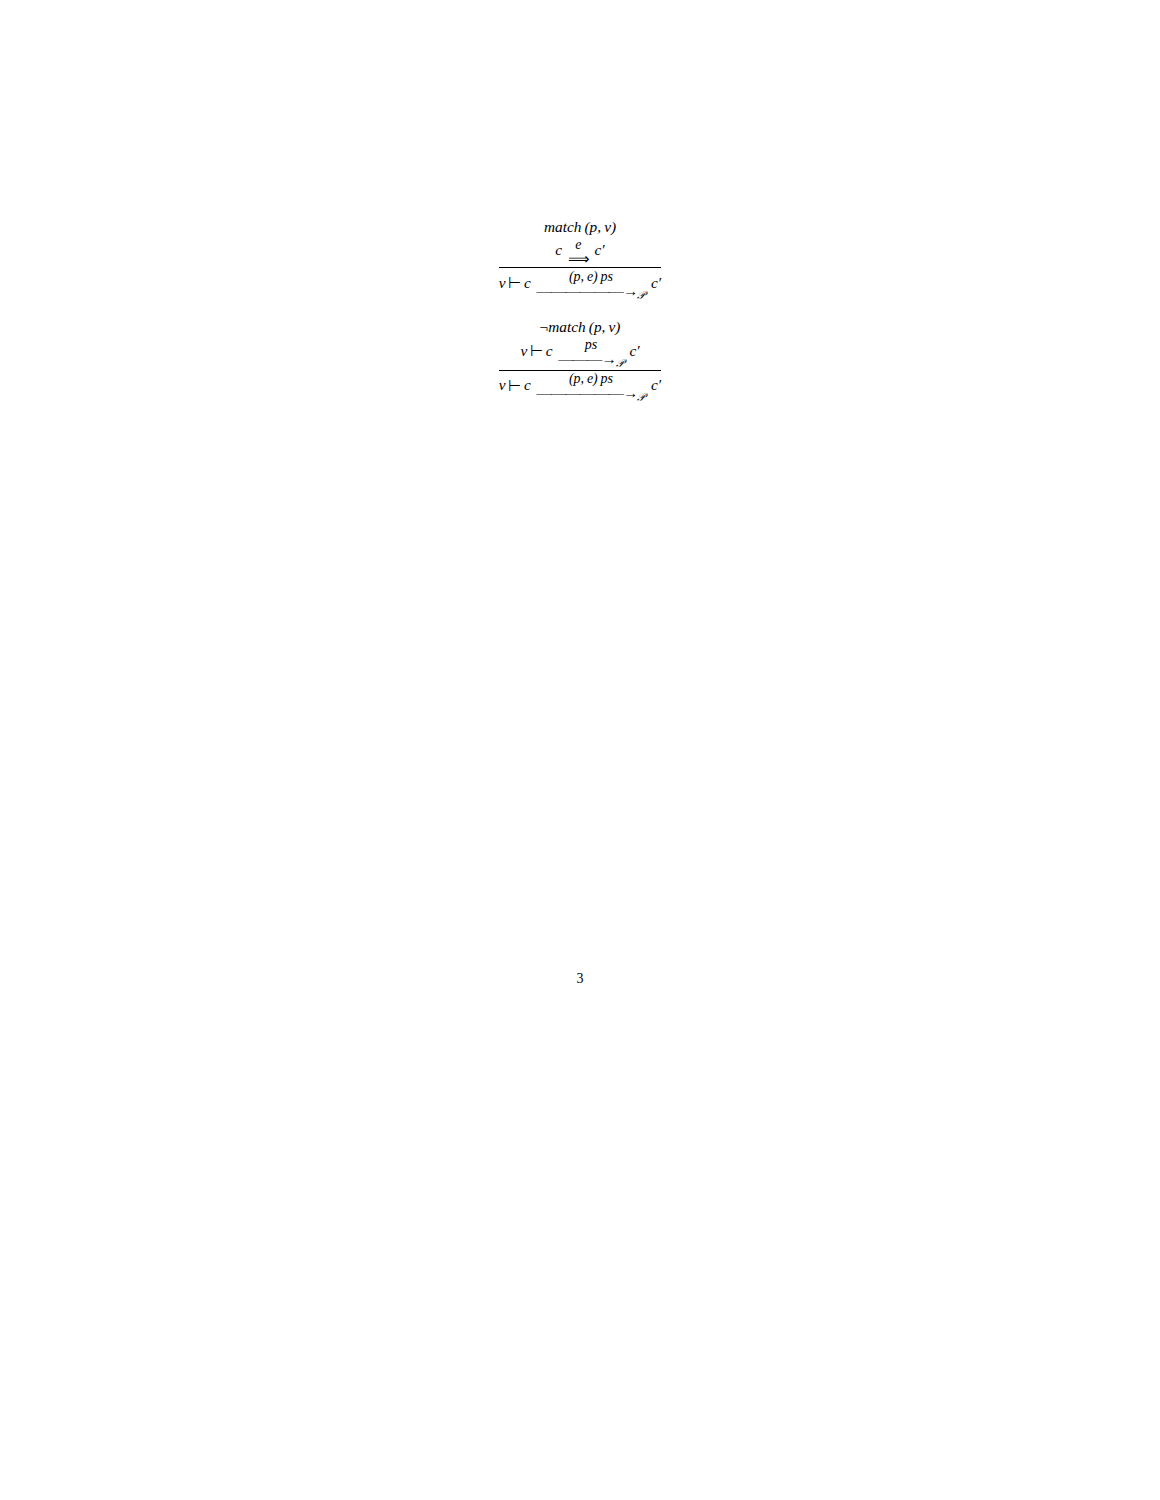match (p, v) c e ⟹ c′ v⊢c (p, e) ps ——————→𝒫 c′
¬match (p, v) v⊢c ps ———→𝒫 c′ v⊢c (p, e) ps ——————→𝒫 c′
3